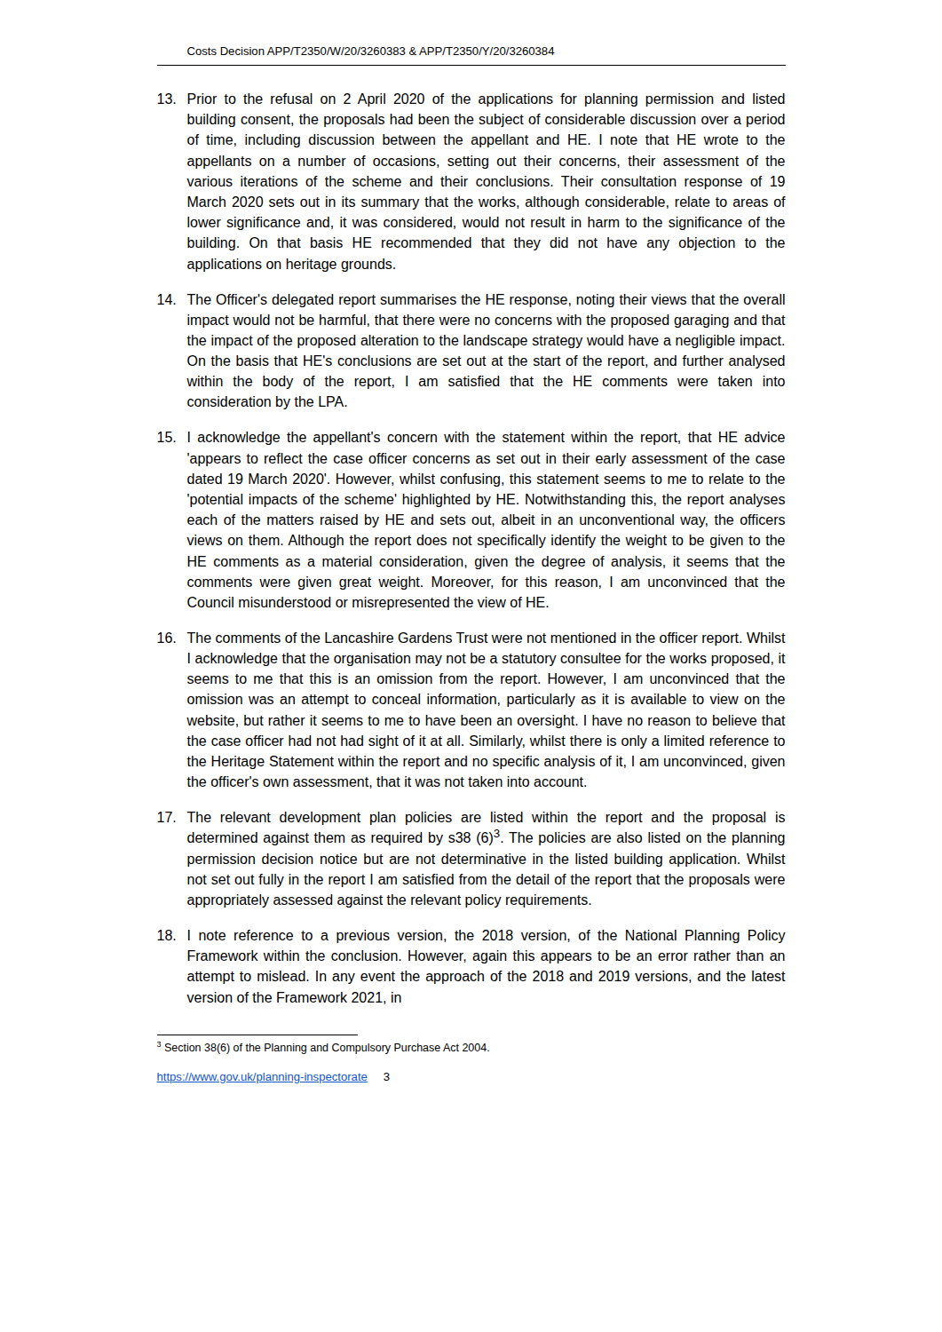Costs Decision APP/T2350/W/20/3260383 & APP/T2350/Y/20/3260384
13. Prior to the refusal on 2 April 2020 of the applications for planning permission and listed building consent, the proposals had been the subject of considerable discussion over a period of time, including discussion between the appellant and HE. I note that HE wrote to the appellants on a number of occasions, setting out their concerns, their assessment of the various iterations of the scheme and their conclusions. Their consultation response of 19 March 2020 sets out in its summary that the works, although considerable, relate to areas of lower significance and, it was considered, would not result in harm to the significance of the building. On that basis HE recommended that they did not have any objection to the applications on heritage grounds.
14. The Officer's delegated report summarises the HE response, noting their views that the overall impact would not be harmful, that there were no concerns with the proposed garaging and that the impact of the proposed alteration to the landscape strategy would have a negligible impact. On the basis that HE's conclusions are set out at the start of the report, and further analysed within the body of the report, I am satisfied that the HE comments were taken into consideration by the LPA.
15. I acknowledge the appellant's concern with the statement within the report, that HE advice 'appears to reflect the case officer concerns as set out in their early assessment of the case dated 19 March 2020'. However, whilst confusing, this statement seems to me to relate to the 'potential impacts of the scheme' highlighted by HE. Notwithstanding this, the report analyses each of the matters raised by HE and sets out, albeit in an unconventional way, the officers views on them. Although the report does not specifically identify the weight to be given to the HE comments as a material consideration, given the degree of analysis, it seems that the comments were given great weight. Moreover, for this reason, I am unconvinced that the Council misunderstood or misrepresented the view of HE.
16. The comments of the Lancashire Gardens Trust were not mentioned in the officer report. Whilst I acknowledge that the organisation may not be a statutory consultee for the works proposed, it seems to me that this is an omission from the report. However, I am unconvinced that the omission was an attempt to conceal information, particularly as it is available to view on the website, but rather it seems to me to have been an oversight. I have no reason to believe that the case officer had not had sight of it at all. Similarly, whilst there is only a limited reference to the Heritage Statement within the report and no specific analysis of it, I am unconvinced, given the officer's own assessment, that it was not taken into account.
17. The relevant development plan policies are listed within the report and the proposal is determined against them as required by s38 (6)3. The policies are also listed on the planning permission decision notice but are not determinative in the listed building application. Whilst not set out fully in the report I am satisfied from the detail of the report that the proposals were appropriately assessed against the relevant policy requirements.
18. I note reference to a previous version, the 2018 version, of the National Planning Policy Framework within the conclusion. However, again this appears to be an error rather than an attempt to mislead. In any event the approach of the 2018 and 2019 versions, and the latest version of the Framework 2021, in
3 Section 38(6) of the Planning and Compulsory Purchase Act 2004.
https://www.gov.uk/planning-inspectorate 3